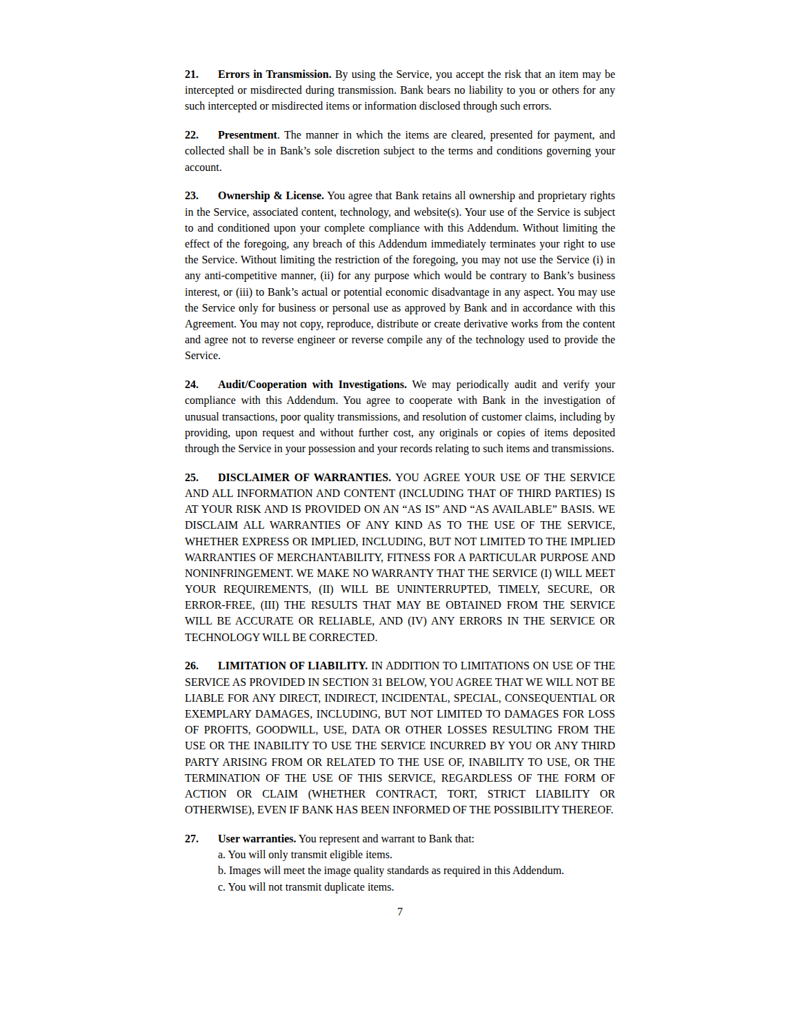21. Errors in Transmission. By using the Service, you accept the risk that an item may be intercepted or misdirected during transmission. Bank bears no liability to you or others for any such intercepted or misdirected items or information disclosed through such errors.
22. Presentment. The manner in which the items are cleared, presented for payment, and collected shall be in Bank’s sole discretion subject to the terms and conditions governing your account.
23. Ownership & License. You agree that Bank retains all ownership and proprietary rights in the Service, associated content, technology, and website(s). Your use of the Service is subject to and conditioned upon your complete compliance with this Addendum. Without limiting the effect of the foregoing, any breach of this Addendum immediately terminates your right to use the Service. Without limiting the restriction of the foregoing, you may not use the Service (i) in any anti-competitive manner, (ii) for any purpose which would be contrary to Bank’s business interest, or (iii) to Bank’s actual or potential economic disadvantage in any aspect. You may use the Service only for business or personal use as approved by Bank and in accordance with this Agreement. You may not copy, reproduce, distribute or create derivative works from the content and agree not to reverse engineer or reverse compile any of the technology used to provide the Service.
24. Audit/Cooperation with Investigations. We may periodically audit and verify your compliance with this Addendum. You agree to cooperate with Bank in the investigation of unusual transactions, poor quality transmissions, and resolution of customer claims, including by providing, upon request and without further cost, any originals or copies of items deposited through the Service in your possession and your records relating to such items and transmissions.
25. Disclaimer of Warranties. You agree your use of the Service and all information and content (including that of third parties) is at your risk and is provided on an “as is” and “as available” basis. We disclaim all warranties of any kind as to the use of the Service, whether express or implied, including, but not limited to the implied warranties of merchantability, fitness for a particular purpose and noninfringement. We make no warranty that the Service (i) will meet your requirements, (ii) will be uninterrupted, timely, secure, or error-free, (iii) the results that may be obtained from the Service will be accurate or reliable, and (iv) any errors in the Service or technology will be corrected.
26. Limitation of Liability. In addition to limitations on use of the Service as provided in Section 31 below, you agree that we will not be liable for any direct, indirect, incidental, special, consequential or exemplary damages, including, but not limited to damages for loss of profits, goodwill, use, data or other losses resulting from the use or the inability to use the Service incurred by you or any third party arising from or related to the use of, inability to use, or the termination of the use of this Service, regardless of the form of action or claim (whether contract, tort, strict liability or otherwise), even if Bank has been informed of the possibility thereof.
27. User warranties. You represent and warrant to Bank that:
a. You will only transmit eligible items.
b. Images will meet the image quality standards as required in this Addendum.
c. You will not transmit duplicate items.
7